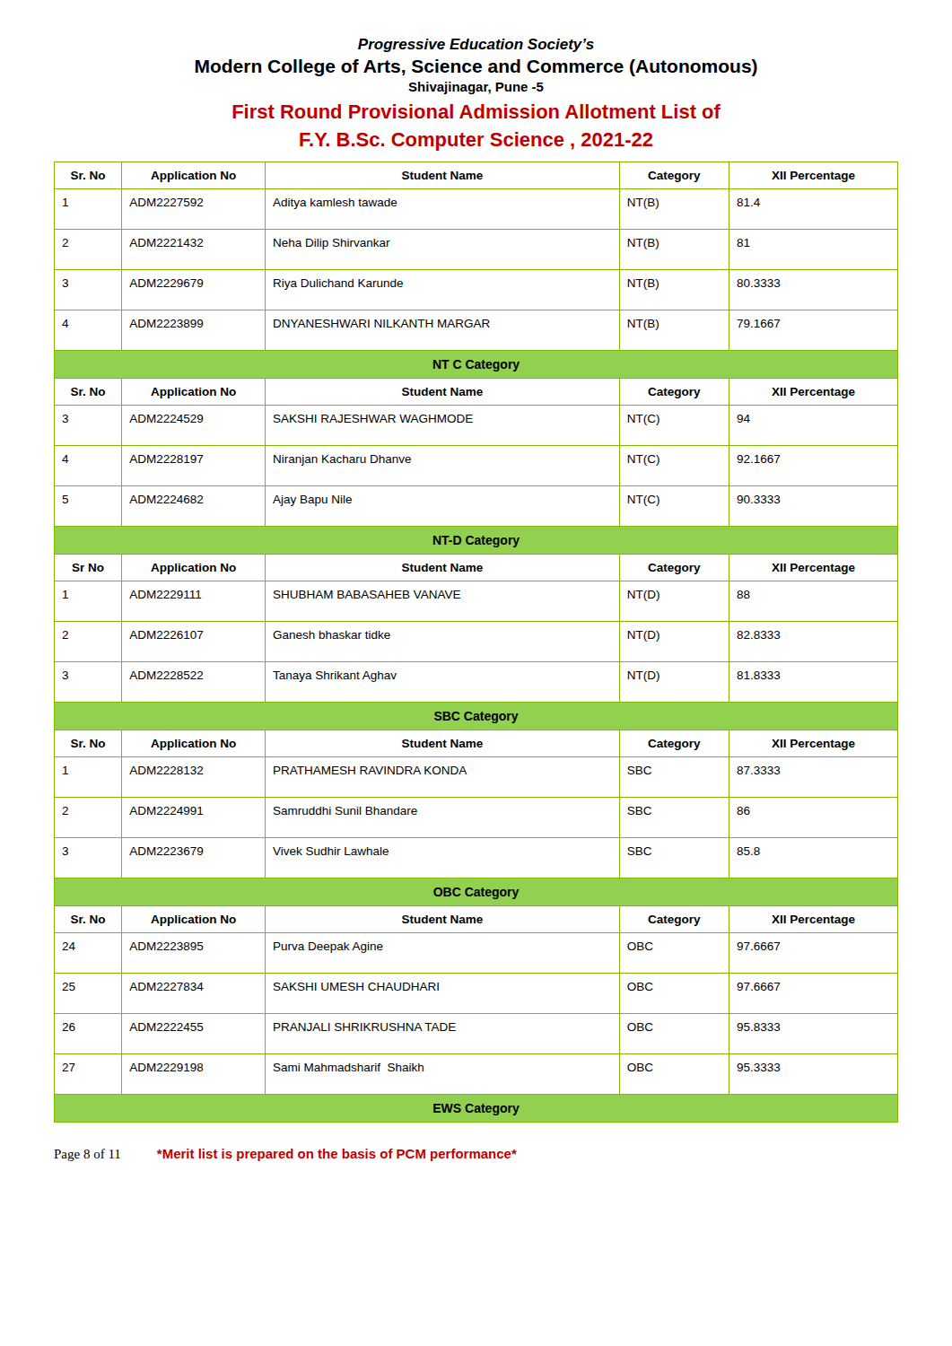Progressive Education Society’s
Modern College of Arts, Science and Commerce (Autonomous)
Shivajinagar, Pune -5
First Round Provisional Admission Allotment List of
F.Y. B.Sc. Computer Science , 2021-22
| Sr. No | Application No | Student Name | Category | XII Percentage |
| --- | --- | --- | --- | --- |
| 1 | ADM2227592 | Aditya kamlesh tawade | NT(B) | 81.4 |
| 2 | ADM2221432 | Neha Dilip Shirvankar | NT(B) | 81 |
| 3 | ADM2229679 | Riya Dulichand Karunde | NT(B) | 80.3333 |
| 4 | ADM2223899 | DNYANESHWARI NILKANTH MARGAR | NT(B) | 79.1667 |
| NT C Category |
| Sr. No | Application No | Student Name | Category | XII Percentage |
| 3 | ADM2224529 | SAKSHI RAJESHWAR WAGHMODE | NT(C) | 94 |
| 4 | ADM2228197 | Niranjan Kacharu Dhanve | NT(C) | 92.1667 |
| 5 | ADM2224682 | Ajay Bapu Nile | NT(C) | 90.3333 |
| NT-D Category |
| Sr No | Application No | Student Name | Category | XII Percentage |
| 1 | ADM2229111 | SHUBHAM BABASAHEB VANAVE | NT(D) | 88 |
| 2 | ADM2226107 | Ganesh bhaskar tidke | NT(D) | 82.8333 |
| 3 | ADM2228522 | Tanaya Shrikant Aghav | NT(D) | 81.8333 |
| SBC Category |
| Sr. No | Application No | Student Name | Category | XII Percentage |
| 1 | ADM2228132 | PRATHAMESH RAVINDRA KONDA | SBC | 87.3333 |
| 2 | ADM2224991 | Samruddhi Sunil Bhandare | SBC | 86 |
| 3 | ADM2223679 | Vivek Sudhir Lawhale | SBC | 85.8 |
| OBC Category |
| Sr. No | Application No | Student Name | Category | XII Percentage |
| 24 | ADM2223895 | Purva Deepak Agine | OBC | 97.6667 |
| 25 | ADM2227834 | SAKSHI UMESH CHAUDHARI | OBC | 97.6667 |
| 26 | ADM2222455 | PRANJALI SHRIKRUSHNA TADE | OBC | 95.8333 |
| 27 | ADM2229198 | Sami Mahmadsharif Shaikh | OBC | 95.3333 |
| EWS Category |
Page 8 of 11 *Merit list is prepared on the basis of PCM performance*